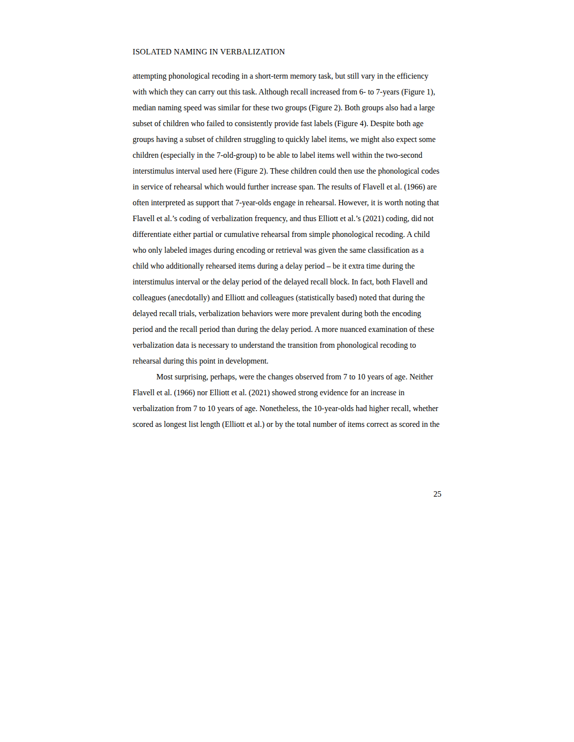ISOLATED NAMING IN VERBALIZATION
attempting phonological recoding in a short-term memory task, but still vary in the efficiency with which they can carry out this task. Although recall increased from 6- to 7-years (Figure 1), median naming speed was similar for these two groups (Figure 2). Both groups also had a large subset of children who failed to consistently provide fast labels (Figure 4). Despite both age groups having a subset of children struggling to quickly label items, we might also expect some children (especially in the 7-old-group) to be able to label items well within the two-second interstimulus interval used here (Figure 2). These children could then use the phonological codes in service of rehearsal which would further increase span. The results of Flavell et al. (1966) are often interpreted as support that 7-year-olds engage in rehearsal. However, it is worth noting that Flavell et al.’s coding of verbalization frequency, and thus Elliott et al.’s (2021) coding, did not differentiate either partial or cumulative rehearsal from simple phonological recoding. A child who only labeled images during encoding or retrieval was given the same classification as a child who additionally rehearsed items during a delay period – be it extra time during the interstimulus interval or the delay period of the delayed recall block. In fact, both Flavell and colleagues (anecdotally) and Elliott and colleagues (statistically based) noted that during the delayed recall trials, verbalization behaviors were more prevalent during both the encoding period and the recall period than during the delay period. A more nuanced examination of these verbalization data is necessary to understand the transition from phonological recoding to rehearsal during this point in development.
Most surprising, perhaps, were the changes observed from 7 to 10 years of age. Neither Flavell et al. (1966) nor Elliott et al. (2021) showed strong evidence for an increase in verbalization from 7 to 10 years of age. Nonetheless, the 10-year-olds had higher recall, whether scored as longest list length (Elliott et al.) or by the total number of items correct as scored in the
25